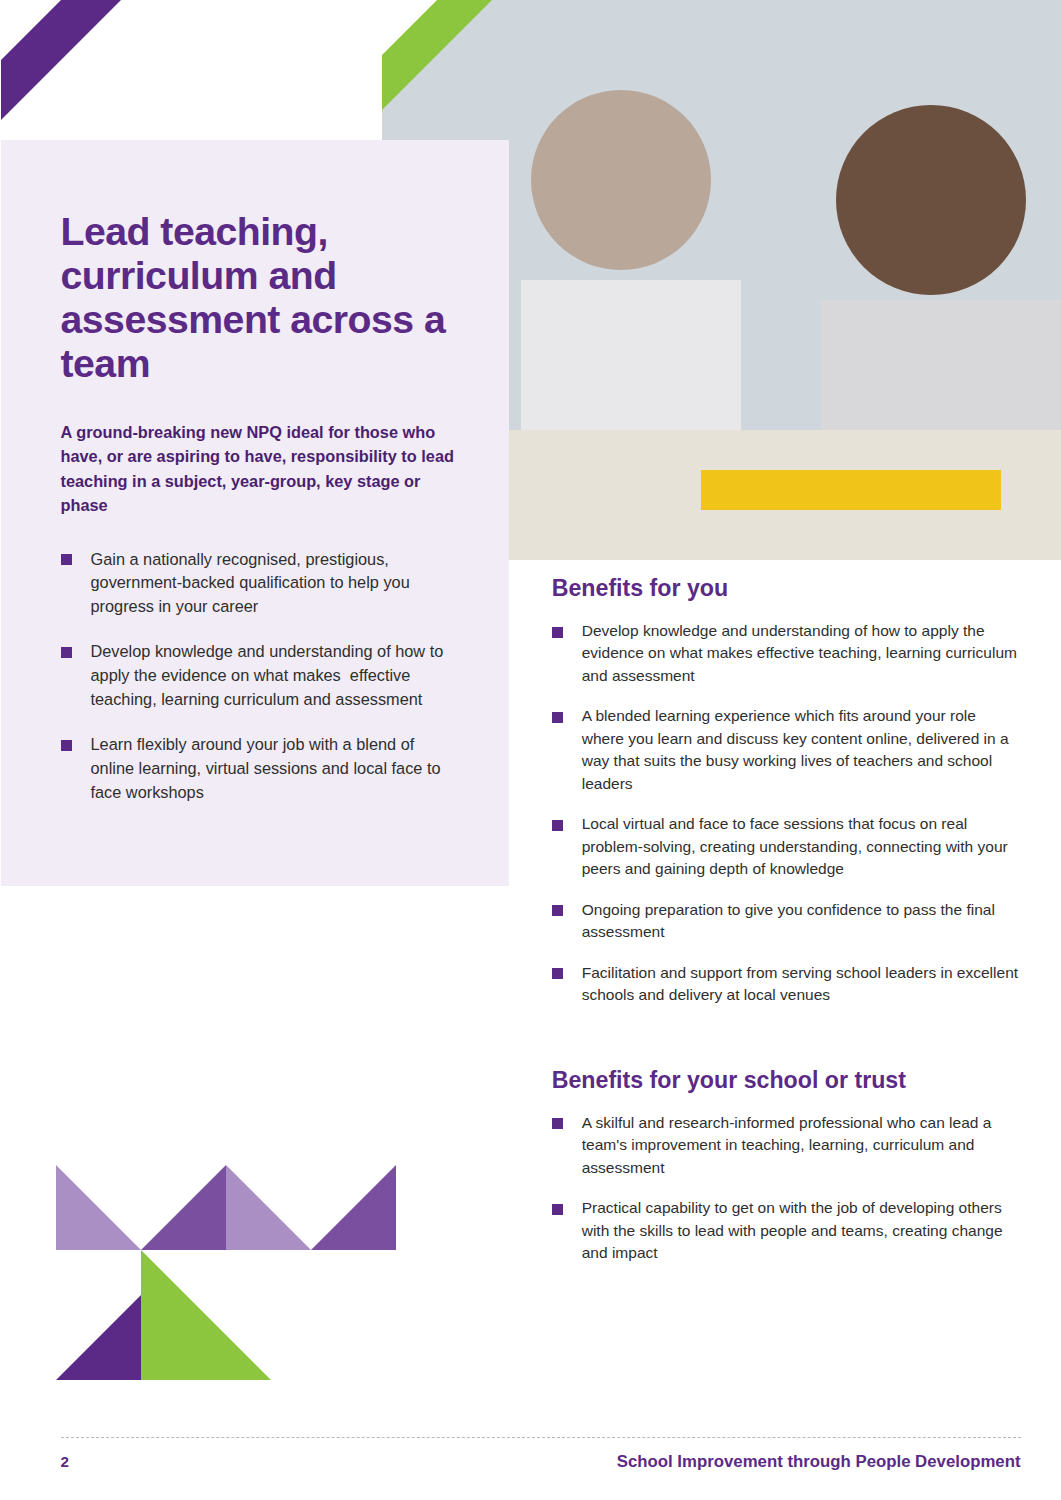Lead teaching, curriculum and assessment across a team
A ground-breaking new NPQ ideal for those who have, or are aspiring to have, responsibility to lead teaching in a subject, year-group, key stage or phase
Gain a nationally recognised, prestigious, government-backed qualification to help you progress in your career
Develop knowledge and understanding of how to apply the evidence on what makes effective teaching, learning curriculum and assessment
Learn flexibly around your job with a blend of online learning, virtual sessions and local face to face workshops
Benefits for you
Develop knowledge and understanding of how to apply the evidence on what makes effective teaching, learning curriculum and assessment
A blended learning experience which fits around your role where you learn and discuss key content online, delivered in a way that suits the busy working lives of teachers and school leaders
Local virtual and face to face sessions that focus on real problem-solving, creating understanding, connecting with your peers and gaining depth of knowledge
Ongoing preparation to give you confidence to pass the final assessment
Facilitation and support from serving school leaders in excellent schools and delivery at local venues
Benefits for your school or trust
A skilful and research-informed professional who can lead a team's improvement in teaching, learning, curriculum and assessment
Practical capability to get on with the job of developing others with the skills to lead with people and teams, creating change and impact
2 School Improvement through People Development